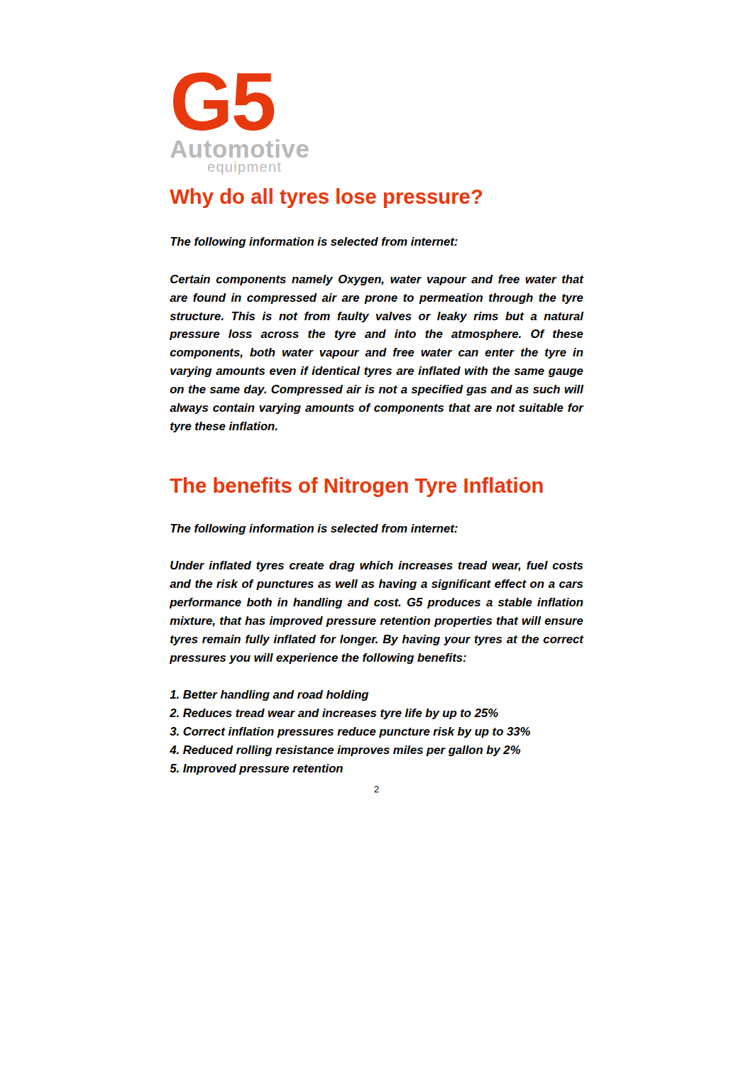G5 Automotive equipment
Why do all tyres lose pressure?
The following information is selected from internet:
Certain components namely Oxygen, water vapour and free water that are found in compressed air are prone to permeation through the tyre structure. This is not from faulty valves or leaky rims but a natural pressure loss across the tyre and into the atmosphere. Of these components, both water vapour and free water can enter the tyre in varying amounts even if identical tyres are inflated with the same gauge on the same day. Compressed air is not a specified gas and as such will always contain varying amounts of components that are not suitable for tyre these inflation.
The benefits of Nitrogen Tyre Inflation
The following information is selected from internet:
Under inflated tyres create drag which increases tread wear, fuel costs and the risk of punctures as well as having a significant effect on a cars performance both in handling and cost. G5 produces a stable inflation mixture, that has improved pressure retention properties that will ensure tyres remain fully inflated for longer. By having your tyres at the correct pressures you will experience the following benefits:
1. Better handling and road holding
2. Reduces tread wear and increases tyre life by up to 25%
3. Correct inflation pressures reduce puncture risk by up to 33%
4. Reduced rolling resistance improves miles per gallon by 2%
5. Improved pressure retention
2